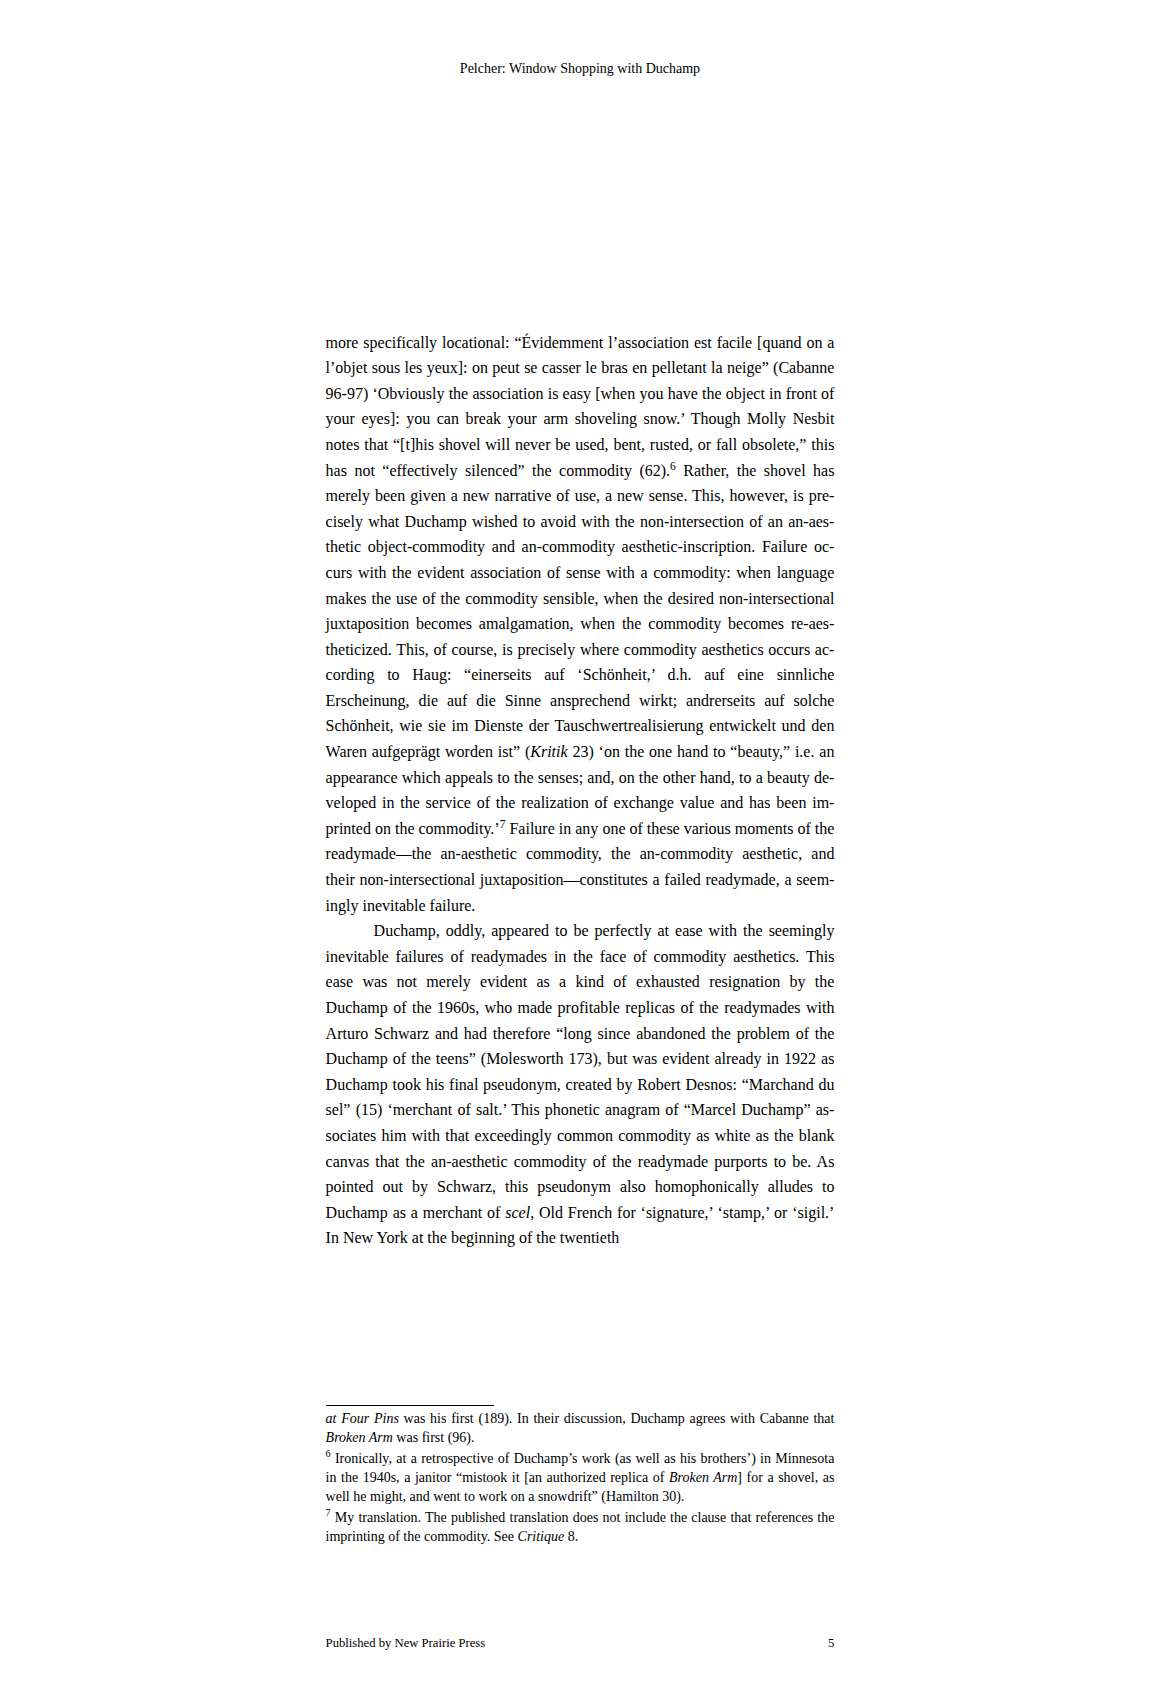Pelcher: Window Shopping with Duchamp
more specifically locational: “Évidemment l’association est facile [quand on a l’objet sous les yeux]: on peut se casser le bras en pelletant la neige” (Cabanne 96-97) ‘Obviously the association is easy [when you have the object in front of your eyes]: you can break your arm shoveling snow.’ Though Molly Nesbit notes that “[t]his shovel will never be used, bent, rusted, or fall obsolete,” this has not “effectively silenced” the commodity (62).6 Rather, the shovel has merely been given a new narrative of use, a new sense. This, however, is precisely what Duchamp wished to avoid with the non-intersection of an an-aesthetic object-commodity and an-commodity aesthetic-inscription. Failure occurs with the evident association of sense with a commodity: when language makes the use of the commodity sensible, when the desired non-intersectional juxtaposition becomes amalgamation, when the commodity becomes re-aestheticized. This, of course, is precisely where commodity aesthetics occurs according to Haug: “einerseits auf ‘Schönheit,’ d.h. auf eine sinnliche Erscheinung, die auf die Sinne ansprechend wirkt; andrerseits auf solche Schönheit, wie sie im Dienste der Tauschwertrealisierung entwickelt und den Waren aufgeprägt worden ist” (Kritik 23) ‘on the one hand to “beauty,” i.e. an appearance which appeals to the senses; and, on the other hand, to a beauty developed in the service of the realization of exchange value and has been imprinted on the commodity.’7 Failure in any one of these various moments of the readymade—the an-aesthetic commodity, the an-commodity aesthetic, and their non-intersectional juxtaposition—constitutes a failed readymade, a seemingly inevitable failure.
Duchamp, oddly, appeared to be perfectly at ease with the seemingly inevitable failures of readymades in the face of commodity aesthetics. This ease was not merely evident as a kind of exhausted resignation by the Duchamp of the 1960s, who made profitable replicas of the readymades with Arturo Schwarz and had therefore “long since abandoned the problem of the Duchamp of the teens” (Molesworth 173), but was evident already in 1922 as Duchamp took his final pseudonym, created by Robert Desnos: “Marchand du sel” (15) ‘merchant of salt.’ This phonetic anagram of “Marcel Duchamp” associates him with that exceedingly common commodity as white as the blank canvas that the an-aesthetic commodity of the readymade purports to be. As pointed out by Schwarz, this pseudonym also homophonically alludes to Duchamp as a merchant of scel, Old French for ‘signature,’ ‘stamp,’ or ‘sigil.’ In New York at the beginning of the twentieth
at Four Pins was his first (189). In their discussion, Duchamp agrees with Cabanne that Broken Arm was first (96).
6 Ironically, at a retrospective of Duchamp’s work (as well as his brothers’) in Minnesota in the 1940s, a janitor “mistook it [an authorized replica of Broken Arm] for a shovel, as well he might, and went to work on a snowdrift” (Hamilton 30).
7 My translation. The published translation does not include the clause that references the imprinting of the commodity. See Critique 8.
Published by New Prairie Press 5